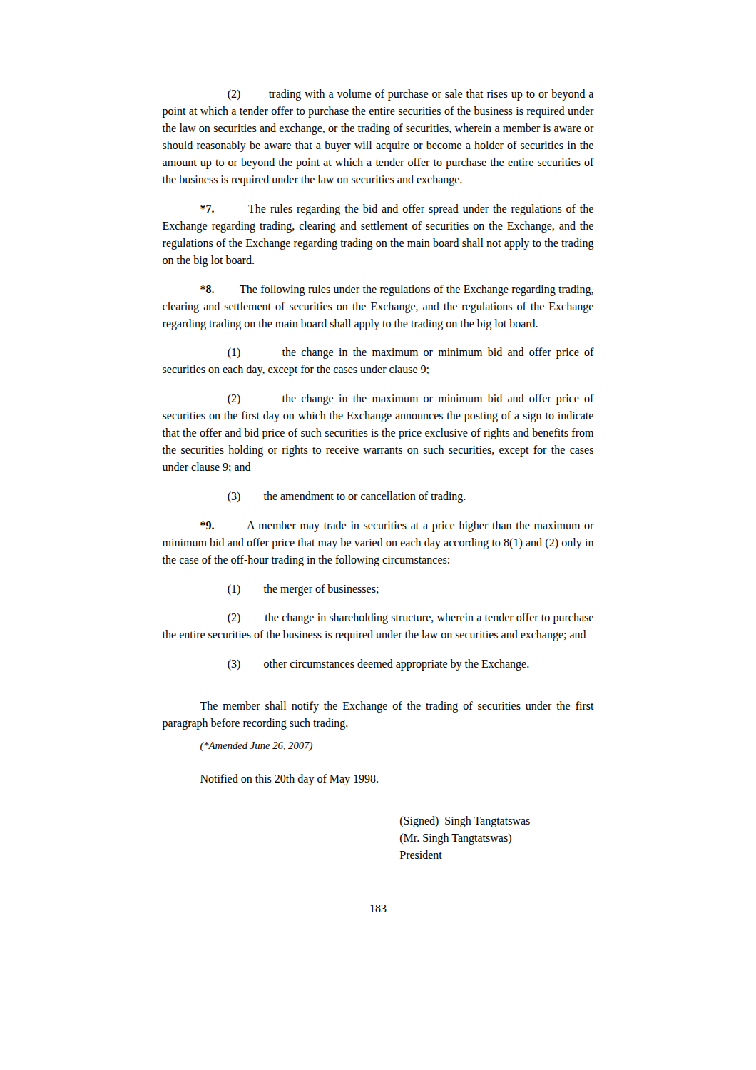(2) trading with a volume of purchase or sale that rises up to or beyond a point at which a tender offer to purchase the entire securities of the business is required under the law on securities and exchange, or the trading of securities, wherein a member is aware or should reasonably be aware that a buyer will acquire or become a holder of securities in the amount up to or beyond the point at which a tender offer to purchase the entire securities of the business is required under the law on securities and exchange.
*7. The rules regarding the bid and offer spread under the regulations of the Exchange regarding trading, clearing and settlement of securities on the Exchange, and the regulations of the Exchange regarding trading on the main board shall not apply to the trading on the big lot board.
*8. The following rules under the regulations of the Exchange regarding trading, clearing and settlement of securities on the Exchange, and the regulations of the Exchange regarding trading on the main board shall apply to the trading on the big lot board.
(1) the change in the maximum or minimum bid and offer price of securities on each day, except for the cases under clause 9;
(2) the change in the maximum or minimum bid and offer price of securities on the first day on which the Exchange announces the posting of a sign to indicate that the offer and bid price of such securities is the price exclusive of rights and benefits from the securities holding or rights to receive warrants on such securities, except for the cases under clause 9; and
(3) the amendment to or cancellation of trading.
*9. A member may trade in securities at a price higher than the maximum or minimum bid and offer price that may be varied on each day according to 8(1) and (2) only in the case of the off-hour trading in the following circumstances:
(1) the merger of businesses;
(2) the change in shareholding structure, wherein a tender offer to purchase the entire securities of the business is required under the law on securities and exchange; and
(3) other circumstances deemed appropriate by the Exchange.
The member shall notify the Exchange of the trading of securities under the first paragraph before recording such trading.
(*Amended June 26, 2007)
Notified on this 20th day of May 1998.
(Signed) Singh Tangtatswas
(Mr. Singh Tangtatswas)
President
183